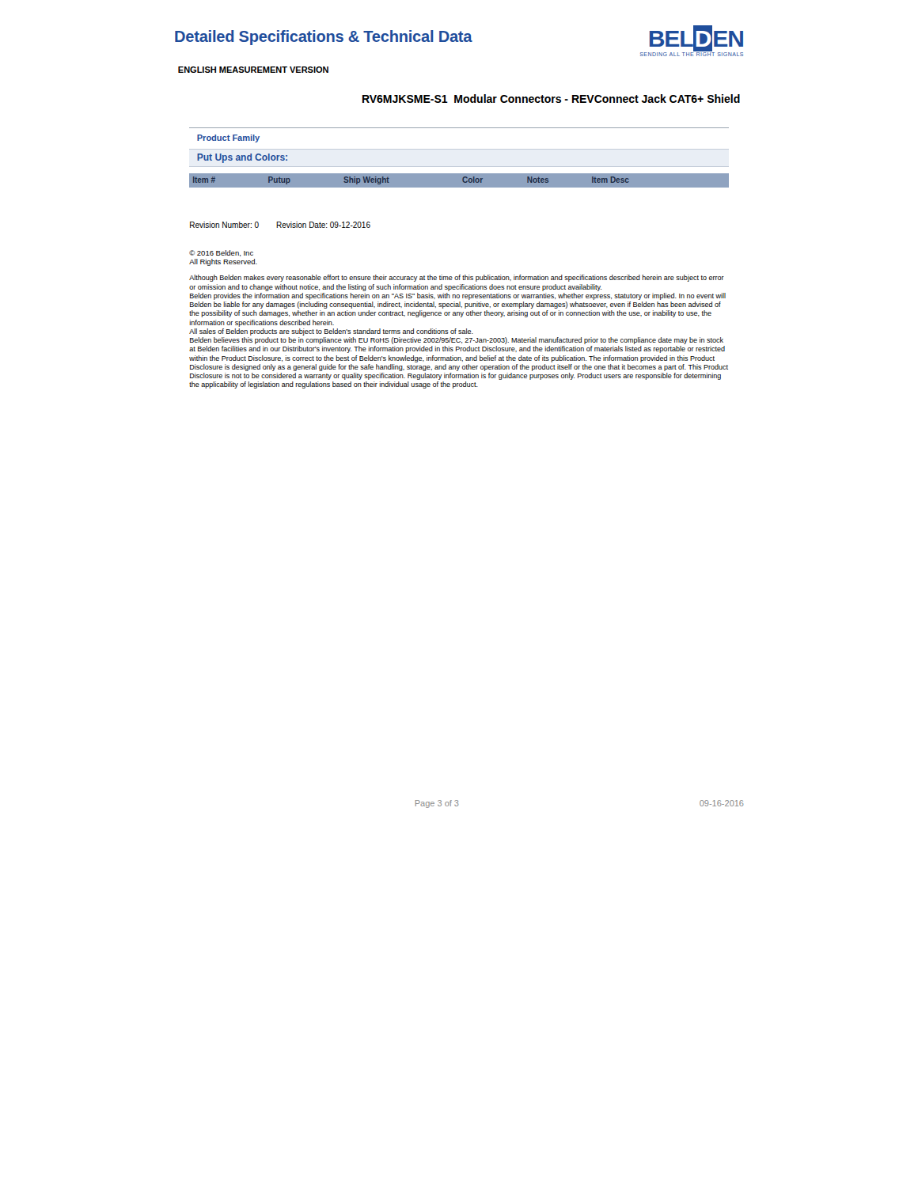Detailed Specifications & Technical Data
BELDEN
SENDING ALL THE RIGHT SIGNALS
ENGLISH MEASUREMENT VERSION
RV6MJKSME-S1 Modular Connectors - REVConnect Jack CAT6+ Shield
Product Family
Put Ups and Colors:
| Item # | Putup | Ship Weight | Color | Notes | Item Desc |
| --- | --- | --- | --- | --- | --- |
Revision Number: 0 Revision Date: 09-12-2016
© 2016 Belden, Inc
All Rights Reserved.
Although Belden makes every reasonable effort to ensure their accuracy at the time of this publication, information and specifications described herein are subject to error or omission and to change without notice, and the listing of such information and specifications does not ensure product availability.
Belden provides the information and specifications herein on an "AS IS" basis, with no representations or warranties, whether express, statutory or implied. In no event will Belden be liable for any damages (including consequential, indirect, incidental, special, punitive, or exemplary damages) whatsoever, even if Belden has been advised of the possibility of such damages, whether in an action under contract, negligence or any other theory, arising out of or in connection with the use, or inability to use, the information or specifications described herein.
All sales of Belden products are subject to Belden's standard terms and conditions of sale.
Belden believes this product to be in compliance with EU RoHS (Directive 2002/95/EC, 27-Jan-2003). Material manufactured prior to the compliance date may be in stock at Belden facilities and in our Distributor's inventory. The information provided in this Product Disclosure, and the identification of materials listed as reportable or restricted within the Product Disclosure, is correct to the best of Belden's knowledge, information, and belief at the date of its publication. The information provided in this Product Disclosure is designed only as a general guide for the safe handling, storage, and any other operation of the product itself or the one that it becomes a part of. This Product Disclosure is not to be considered a warranty or quality specification. Regulatory information is for guidance purposes only. Product users are responsible for determining the applicability of legislation and regulations based on their individual usage of the product.
Page 3 of 3
09-16-2016